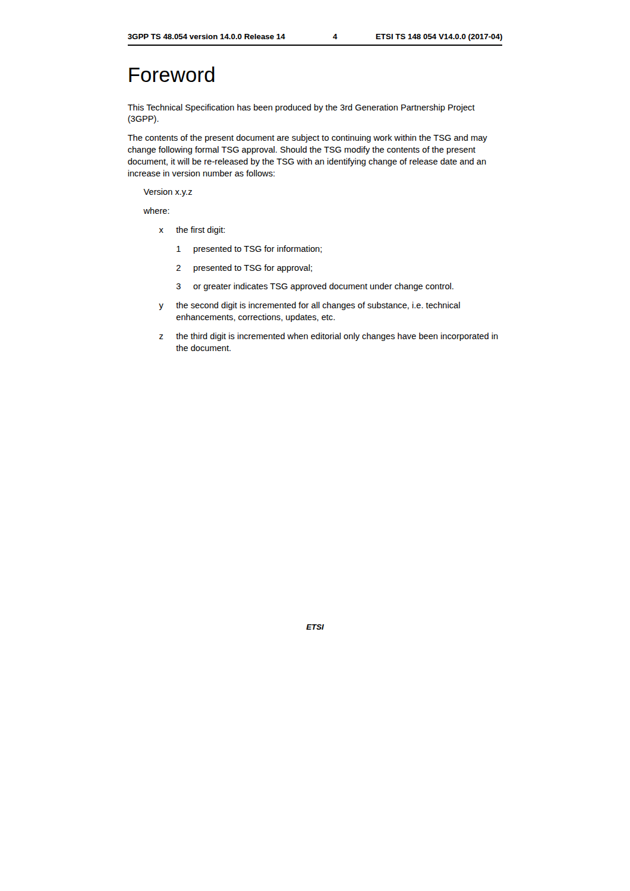3GPP TS 48.054 version 14.0.0 Release 14 4 ETSI TS 148 054 V14.0.0 (2017-04)
Foreword
This Technical Specification has been produced by the 3rd Generation Partnership Project (3GPP).
The contents of the present document are subject to continuing work within the TSG and may change following formal TSG approval. Should the TSG modify the contents of the present document, it will be re-released by the TSG with an identifying change of release date and an increase in version number as follows:
Version x.y.z
where:
x the first digit:
1 presented to TSG for information;
2 presented to TSG for approval;
3 or greater indicates TSG approved document under change control.
y the second digit is incremented for all changes of substance, i.e. technical enhancements, corrections, updates, etc.
z the third digit is incremented when editorial only changes have been incorporated in the document.
ETSI